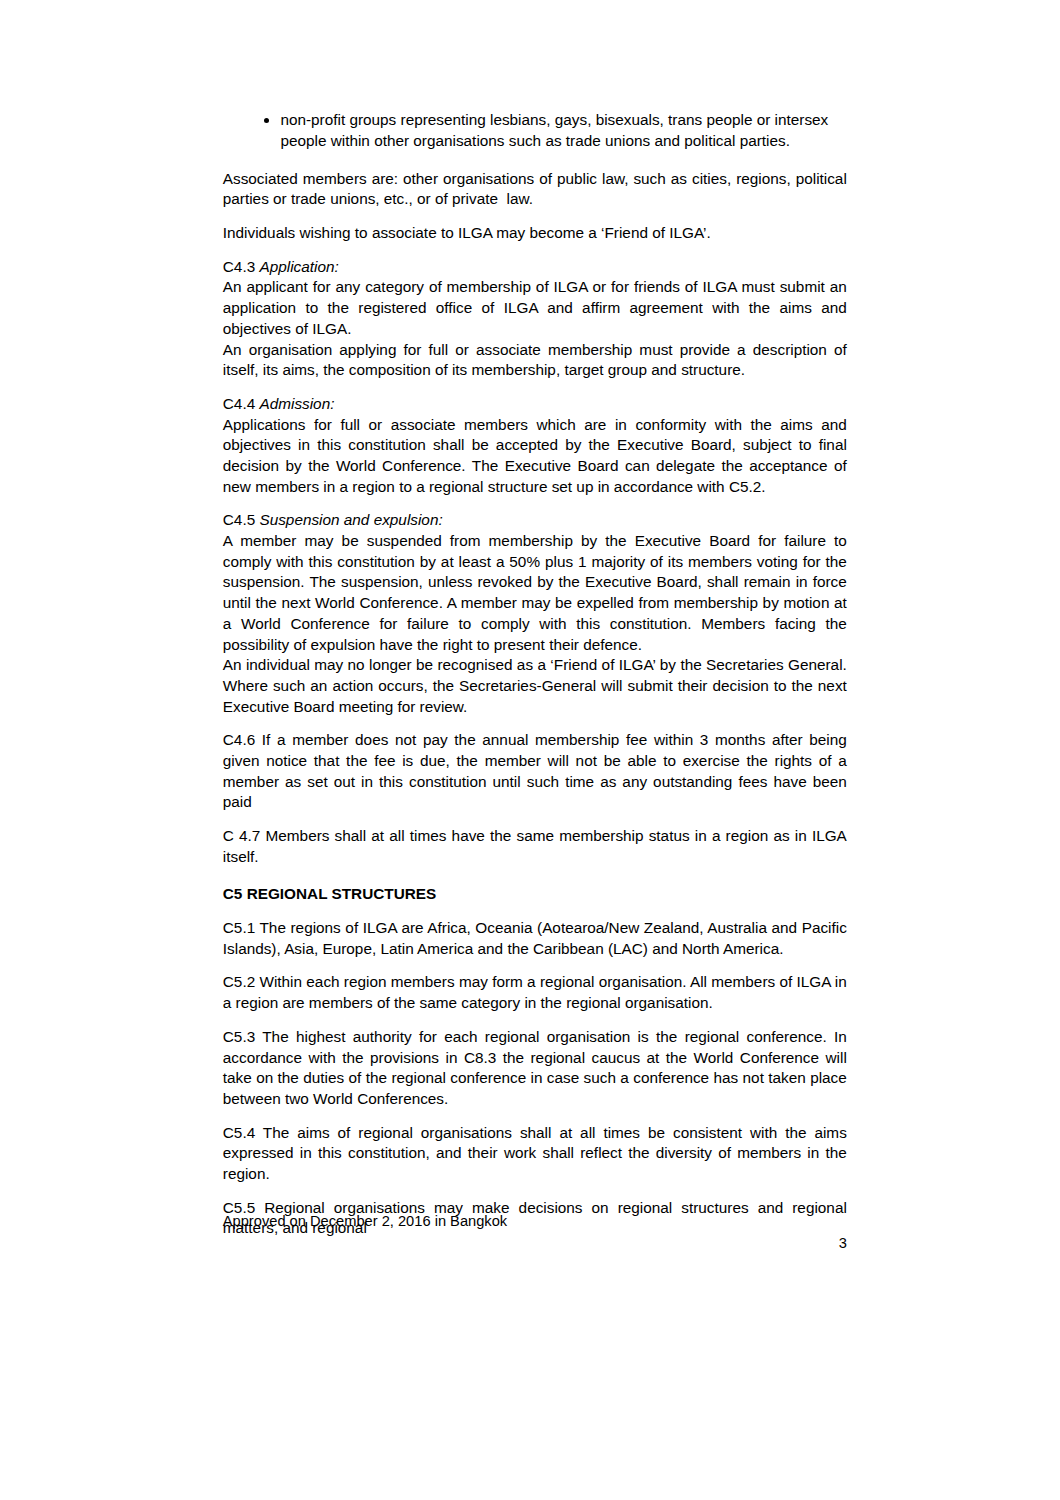non-profit groups representing lesbians, gays, bisexuals, trans people or intersex people within other organisations such as trade unions and political parties.
Associated members are: other organisations of public law, such as cities, regions, political parties or trade unions, etc., or of private law.
Individuals wishing to associate to ILGA may become a ‘Friend of ILGA’.
C4.3 Application:
An applicant for any category of membership of ILGA or for friends of ILGA must submit an application to the registered office of ILGA and affirm agreement with the aims and objectives of ILGA.
An organisation applying for full or associate membership must provide a description of itself, its aims, the composition of its membership, target group and structure.
C4.4 Admission:
Applications for full or associate members which are in conformity with the aims and objectives in this constitution shall be accepted by the Executive Board, subject to final decision by the World Conference. The Executive Board can delegate the acceptance of new members in a region to a regional structure set up in accordance with C5.2.
C4.5 Suspension and expulsion:
A member may be suspended from membership by the Executive Board for failure to comply with this constitution by at least a 50% plus 1 majority of its members voting for the suspension. The suspension, unless revoked by the Executive Board, shall remain in force until the next World Conference. A member may be expelled from membership by motion at a World Conference for failure to comply with this constitution. Members facing the possibility of expulsion have the right to present their defence.
An individual may no longer be recognised as a ‘Friend of ILGA’ by the Secretaries General. Where such an action occurs, the Secretaries-General will submit their decision to the next Executive Board meeting for review.
C4.6 If a member does not pay the annual membership fee within 3 months after being given notice that the fee is due, the member will not be able to exercise the rights of a member as set out in this constitution until such time as any outstanding fees have been paid
C 4.7 Members shall at all times have the same membership status in a region as in ILGA itself.
C5 REGIONAL STRUCTURES
C5.1 The regions of ILGA are Africa, Oceania (Aotearoa/New Zealand, Australia and Pacific Islands), Asia, Europe, Latin America and the Caribbean (LAC) and North America.
C5.2 Within each region members may form a regional organisation. All members of ILGA in a region are members of the same category in the regional organisation.
C5.3 The highest authority for each regional organisation is the regional conference. In accordance with the provisions in C8.3 the regional caucus at the World Conference will take on the duties of the regional conference in case such a conference has not taken place between two World Conferences.
C5.4 The aims of regional organisations shall at all times be consistent with the aims expressed in this constitution, and their work shall reflect the diversity of members in the region.
C5.5 Regional organisations may make decisions on regional structures and regional matters, and regional
Approved on December 2, 2016 in Bangkok 3